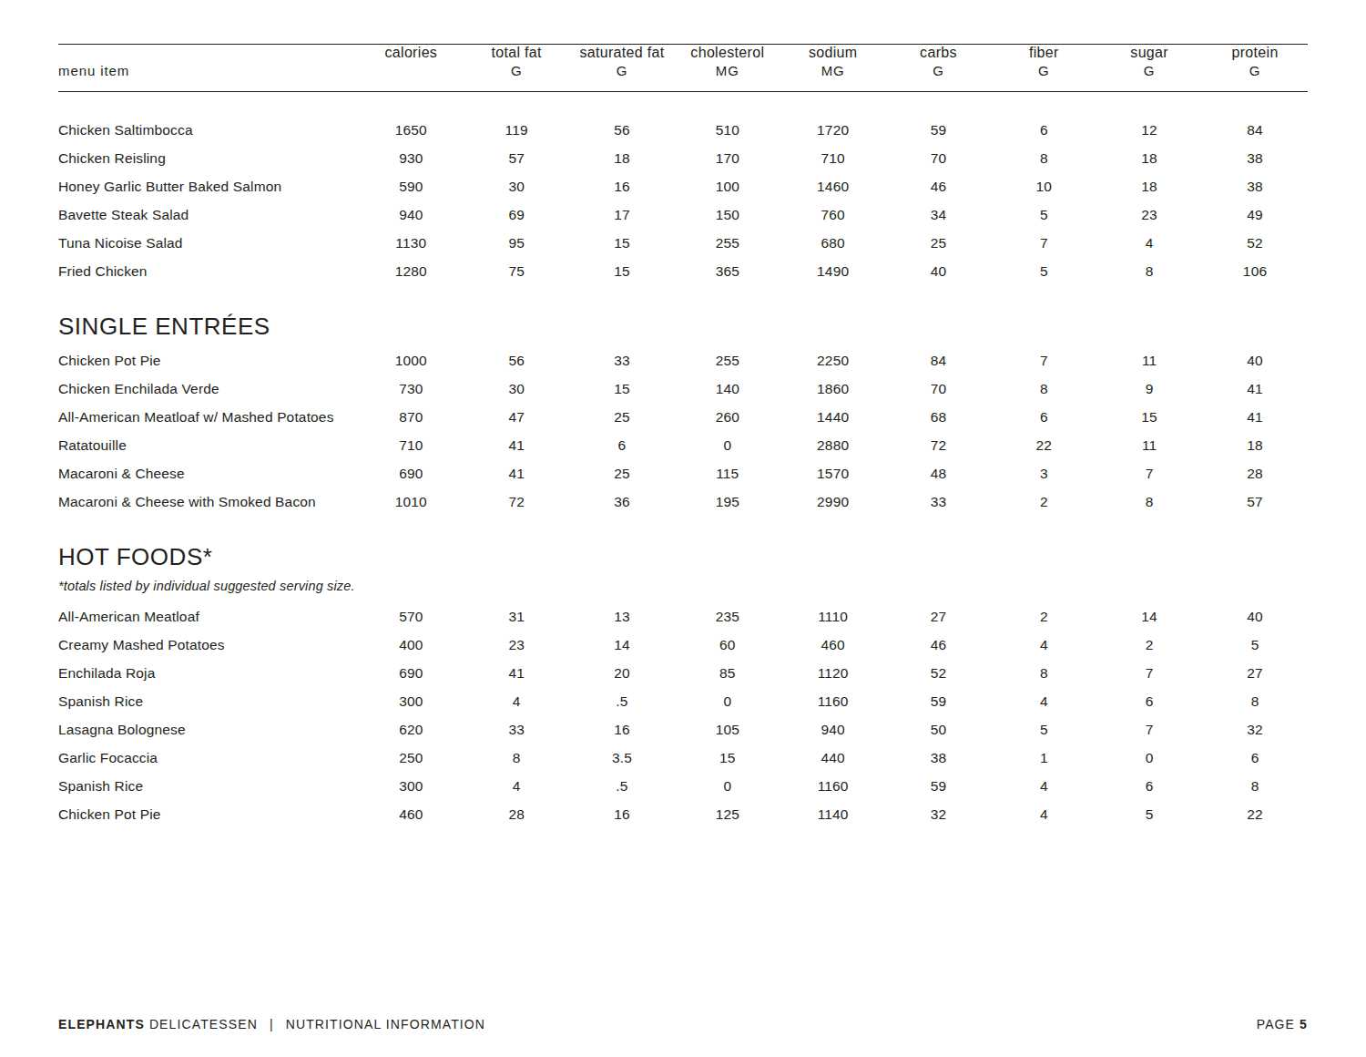| | calories | total fat | saturated fat | cholesterol | sodium | carbs | fiber | sugar | protein |
| --- | --- | --- | --- | --- | --- | --- | --- | --- | --- |
| menu item | | G | G | MG | MG | G | G | G | G |
| Chicken Saltimbocca | 1650 | 119 | 56 | 510 | 1720 | 59 | 6 | 12 | 84 |
| Chicken Reisling | 930 | 57 | 18 | 170 | 710 | 70 | 8 | 18 | 38 |
| Honey Garlic Butter Baked Salmon | 590 | 30 | 16 | 100 | 1460 | 46 | 10 | 18 | 38 |
| Bavette Steak Salad | 940 | 69 | 17 | 150 | 760 | 34 | 5 | 23 | 49 |
| Tuna Nicoise Salad | 1130 | 95 | 15 | 255 | 680 | 25 | 7 | 4 | 52 |
| Fried Chicken | 1280 | 75 | 15 | 365 | 1490 | 40 | 5 | 8 | 106 |
| Single Entrées |
| Chicken Pot Pie | 1000 | 56 | 33 | 255 | 2250 | 84 | 7 | 11 | 40 |
| Chicken Enchilada Verde | 730 | 30 | 15 | 140 | 1860 | 70 | 8 | 9 | 41 |
| All-American Meatloaf w/ Mashed Potatoes | 870 | 47 | 25 | 260 | 1440 | 68 | 6 | 15 | 41 |
| Ratatouille | 710 | 41 | 6 | 0 | 2880 | 72 | 22 | 11 | 18 |
| Macaroni & Cheese | 690 | 41 | 25 | 115 | 1570 | 48 | 3 | 7 | 28 |
| Macaroni & Cheese with Smoked Bacon | 1010 | 72 | 36 | 195 | 2990 | 33 | 2 | 8 | 57 |
| Hot Foods* |
| *totals listed by individual suggested serving size. |
| All-American Meatloaf | 570 | 31 | 13 | 235 | 1110 | 27 | 2 | 14 | 40 |
| Creamy Mashed Potatoes | 400 | 23 | 14 | 60 | 460 | 46 | 4 | 2 | 5 |
| Enchilada Roja | 690 | 41 | 20 | 85 | 1120 | 52 | 8 | 7 | 27 |
| Spanish Rice | 300 | 4 | .5 | 0 | 1160 | 59 | 4 | 6 | 8 |
| Lasagna Bolognese | 620 | 33 | 16 | 105 | 940 | 50 | 5 | 7 | 32 |
| Garlic Focaccia | 250 | 8 | 3.5 | 15 | 440 | 38 | 1 | 0 | 6 |
| Spanish Rice | 300 | 4 | .5 | 0 | 1160 | 59 | 4 | 6 | 8 |
| Chicken Pot Pie | 460 | 28 | 16 | 125 | 1140 | 32 | 4 | 5 | 22 |
Elephants Delicatessen | Nutritional Information
Page 5